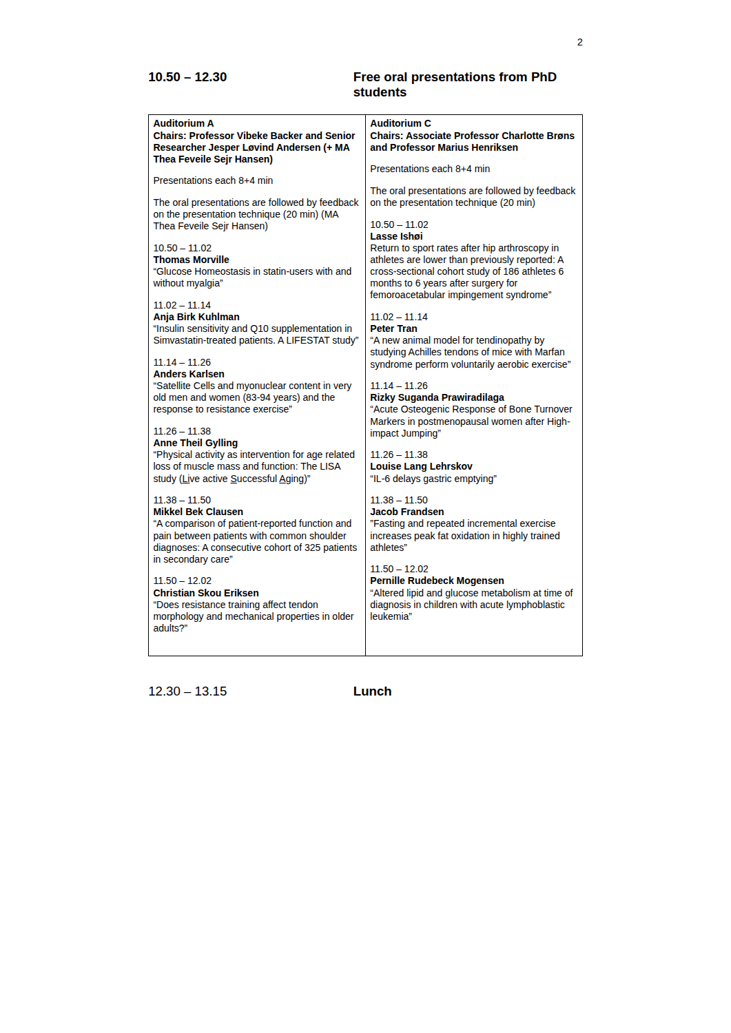2
10.50 – 12.30 Free oral presentations from PhD students
| Auditorium A Chairs: Professor Vibeke Backer and Senior Researcher Jesper Løvind Andersen (+ MA Thea Feveile Sejr Hansen) Presentations each 8+4 min The oral presentations are followed by feedback on the presentation technique (20 min) (MA Thea Feveile Sejr Hansen) 10.50 – 11.02 Thomas Morville “Glucose Homeostasis in statin-users with and without myalgia” 11.02 – 11.14 Anja Birk Kuhlman “Insulin sensitivity and Q10 supplementation in Simvastatin-treated patients. A LIFESTAT study” 11.14 – 11.26 Anders Karlsen “Satellite Cells and myonuclear content in very old men and women (83-94 years) and the response to resistance exercise” 11.26 – 11.38 Anne Theil Gylling “Physical activity as intervention for age related loss of muscle mass and function: The LISA study ( Li ve active S uccessful A ging)” 11.38 – 11.50 Mikkel Bek Clausen “A comparison of patient-reported function and pain between patients with common shoulder diagnoses: A consecutive cohort of 325 patients in secondary care” 11.50 – 12.02 Christian Skou Eriksen “Does resistance training affect tendon morphology and mechanical properties in older adults?” | Auditorium C Chairs: Associate Professor Charlotte Brøns and Professor Marius Henriksen Presentations each 8+4 min The oral presentations are followed by feedback on the presentation technique (20 min) 10.50 – 11.02 Lasse Ishøi Return to sport rates after hip arthroscopy in athletes are lower than previously reported: A cross-sectional cohort study of 186 athletes 6 months to 6 years after surgery for femoroacetabular impingement syndrome” 11.02 – 11.14 Peter Tran “A new animal model for tendinopathy by studying Achilles tendons of mice with Marfan syndrome perform voluntarily aerobic exercise” 11.14 – 11.26 Rizky Suganda Prawiradilaga “Acute Osteogenic Response of Bone Turnover Markers in postmenopausal women after High-impact Jumping” 11.26 – 11.38 Louise Lang Lehrskov “IL-6 delays gastric emptying” 11.38 – 11.50 Jacob Frandsen ”Fasting and repeated incremental exercise increases peak fat oxidation in highly trained athletes” 11.50 – 12.02 Pernille Rudebeck Mogensen “Altered lipid and glucose metabolism at time of diagnosis in children with acute lymphoblastic leukemia” |
12.30 – 13.15 Lunch